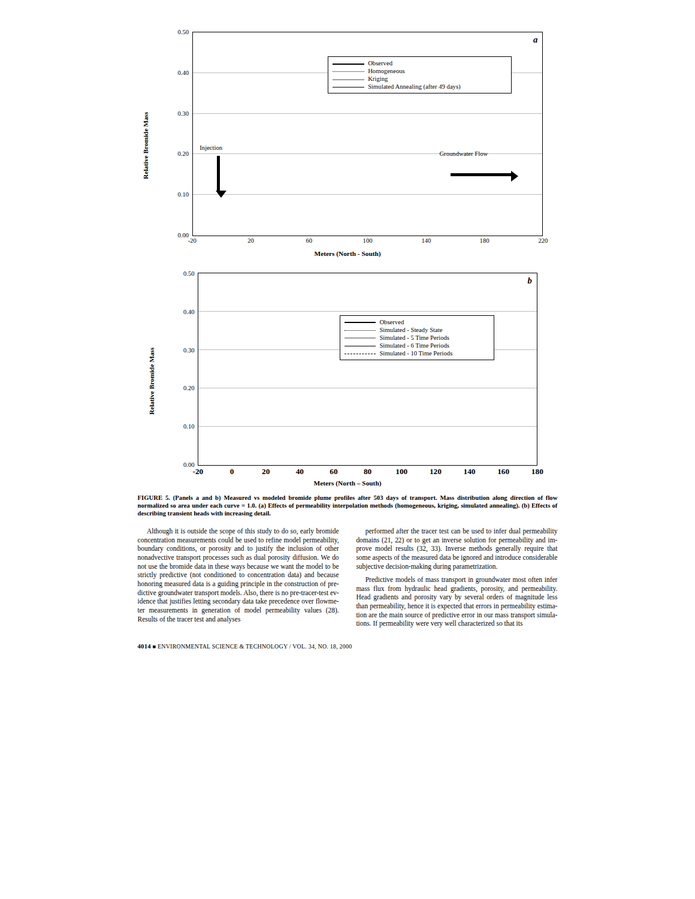a 0.50 0.40 0.30 0.20 0.10 0.00 Relative Bromide Mass
| | Observed |
| | Homogeneous |
| | Kriging |
| | Simulated Annealing (after 49 days) |
Injection Groundwater Flow
-20 20 60 100 140 180 220
Meters (North - South)
b 0.50 0.40 0.30 0.20 0.10 0.00 Relative Bromide Mass
| | Observed |
| | Simulated - Steady State |
| | Simulated - 5 Time Periods |
| | Simulated - 6 Time Periods |
| | Simulated - 10 Time Periods |
-20 0 20 40 60 80 100 120 140 160 180
Meters (North – South)
FIGURE 5. (Panels a and b) Measured vs modeled bromide plume profiles after 503 days of transport. Mass distribution along direction of flow normalized so area under each curve = 1.0. (a) Effects of permeability interpolation methods (homogeneous, kriging, simulated annealing). (b) Effects of describing transient heads with increasing detail.
Although it is outside the scope of this study to do so, early bromide concentration measurements could be used to refine model permeability, boundary conditions, or porosity and to justify the inclusion of other nonadvective transport processes such as dual porosity diffusion. We do not use the bromide data in these ways because we want the model to be strictly predictive (not conditioned to concentration data) and because honoring measured data is a guiding principle in the construction of predictive groundwater transport models. Also, there is no pre-tracer-test evidence that justifies letting secondary data take precedence over flowmeter measurements in generation of model permeability values (28). Results of the tracer test and analyses
performed after the tracer test can be used to infer dual permeability domains (21, 22) or to get an inverse solution for permeability and improve model results (32, 33). Inverse methods generally require that some aspects of the measured data be ignored and introduce considerable subjective decision-making during parametrization.
Predictive models of mass transport in groundwater most often infer mass flux from hydraulic head gradients, porosity, and permeability. Head gradients and porosity vary by several orders of magnitude less than permeability, hence it is expected that errors in permeability estimation are the main source of predictive error in our mass transport simulations. If permeability were very well characterized so that its
4014 ■ ENVIRONMENTAL SCIENCE & TECHNOLOGY / VOL. 34, NO. 18, 2000